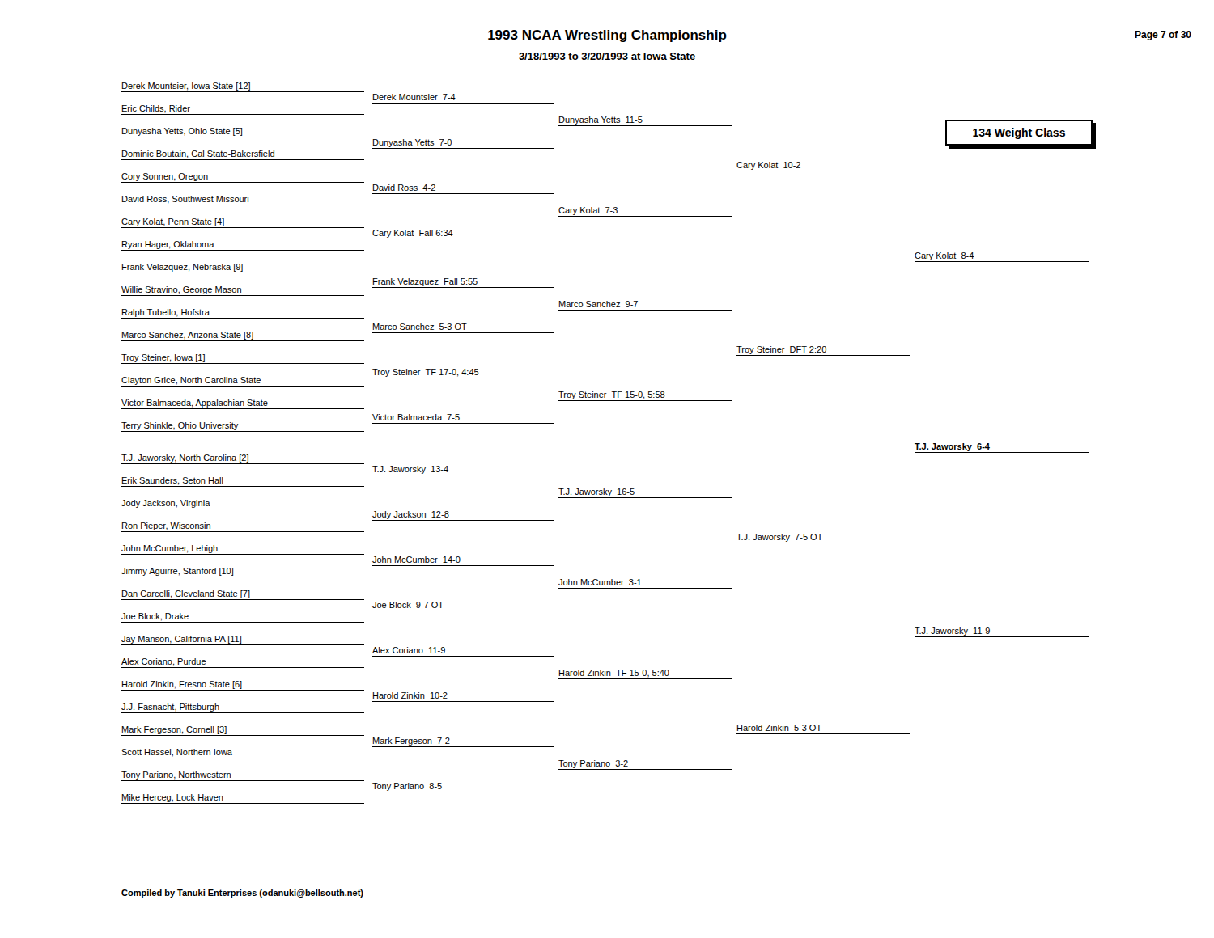1993 NCAA Wrestling Championship
3/18/1993 to 3/20/1993 at Iowa State
Page 7 of 30
134 Weight Class
Derek Mountsier, Iowa State [12]
Eric Childs, Rider
Dunyasha Yetts, Ohio State [5]
Dominic Boutain, Cal State-Bakersfield
Cory Sonnen, Oregon
David Ross, Southwest Missouri
Cary Kolat, Penn State [4]
Ryan Hager, Oklahoma
Frank Velazquez, Nebraska [9]
Willie Stravino, George Mason
Ralph Tubello, Hofstra
Marco Sanchez, Arizona State [8]
Troy Steiner, Iowa [1]
Clayton Grice, North Carolina State
Victor Balmaceda, Appalachian State
Terry Shinkle, Ohio University
T.J. Jaworsky, North Carolina [2]
Erik Saunders, Seton Hall
Jody Jackson, Virginia
Ron Pieper, Wisconsin
John McCumber, Lehigh
Jimmy Aguirre, Stanford [10]
Dan Carcelli, Cleveland State [7]
Joe Block, Drake
Jay Manson, California PA [11]
Alex Coriano, Purdue
Harold Zinkin, Fresno State [6]
J.J. Fasnacht, Pittsburgh
Mark Fergeson, Cornell [3]
Scott Hassel, Northern Iowa
Tony Pariano, Northwestern
Mike Herceg, Lock Haven
Derek Mountsier 7-4
Dunyasha Yetts 7-0
David Ross 4-2
Cary Kolat Fall 6:34
Frank Velazquez Fall 5:55
Marco Sanchez 5-3 OT
Troy Steiner TF 17-0, 4:45
Victor Balmaceda 7-5
T.J. Jaworsky 13-4
Jody Jackson 12-8
John McCumber 14-0
Joe Block 9-7 OT
Alex Coriano 11-9
Harold Zinkin 10-2
Mark Fergeson 7-2
Tony Pariano 8-5
Dunyasha Yetts 11-5
Cary Kolat 7-3
Marco Sanchez 9-7
Troy Steiner TF 15-0, 5:58
T.J. Jaworsky 16-5
John McCumber 3-1
Harold Zinkin TF 15-0, 5:40
Tony Pariano 3-2
Cary Kolat 10-2
Troy Steiner DFT 2:20
T.J. Jaworsky 7-5 OT
Harold Zinkin 5-3 OT
Cary Kolat 8-4
T.J. Jaworsky 11-9
T.J. Jaworsky 6-4
Compiled by Tanuki Enterprises (odanuki@bellsouth.net)